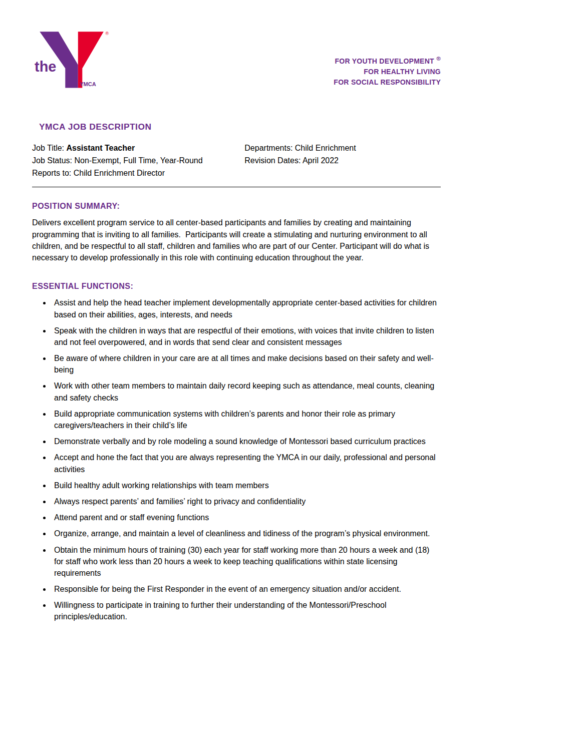the YMCA the YMCA ®
FOR YOUTH DEVELOPMENT ®
FOR HEALTHY LIVING
FOR SOCIAL RESPONSIBILITY
YMCA JOB DESCRIPTION
| Job Title: Assistant Teacher | Departments: Child Enrichment |
| Job Status: Non-Exempt, Full Time, Year-Round | Revision Dates: April 2022 |
| Reports to: Child Enrichment Director | |
POSITION SUMMARY:
Delivers excellent program service to all center-based participants and families by creating and maintaining programming that is inviting to all families. Participants will create a stimulating and nurturing environment to all children, and be respectful to all staff, children and families who are part of our Center. Participant will do what is necessary to develop professionally in this role with continuing education throughout the year.
ESSENTIAL FUNCTIONS:
Assist and help the head teacher implement developmentally appropriate center-based activities for children based on their abilities, ages, interests, and needs
Speak with the children in ways that are respectful of their emotions, with voices that invite children to listen and not feel overpowered, and in words that send clear and consistent messages
Be aware of where children in your care are at all times and make decisions based on their safety and well-being
Work with other team members to maintain daily record keeping such as attendance, meal counts, cleaning and safety checks
Build appropriate communication systems with children’s parents and honor their role as primary caregivers/teachers in their child’s life
Demonstrate verbally and by role modeling a sound knowledge of Montessori based curriculum practices
Accept and hone the fact that you are always representing the YMCA in our daily, professional and personal activities
Build healthy adult working relationships with team members
Always respect parents’ and families’ right to privacy and confidentiality
Attend parent and or staff evening functions
Organize, arrange, and maintain a level of cleanliness and tidiness of the program’s physical environment.
Obtain the minimum hours of training (30) each year for staff working more than 20 hours a week and (18) for staff who work less than 20 hours a week to keep teaching qualifications within state licensing requirements
Responsible for being the First Responder in the event of an emergency situation and/or accident.
Willingness to participate in training to further their understanding of the Montessori/Preschool principles/education.